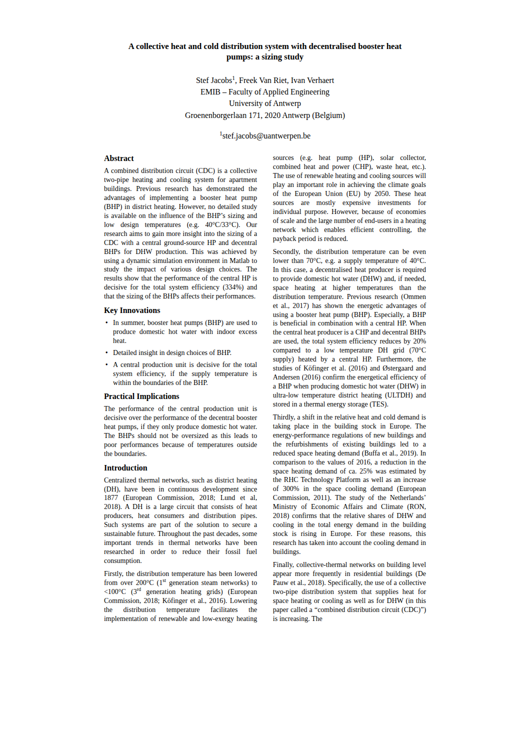A collective heat and cold distribution system with decentralised booster heat pumps: a sizing study
Stef Jacobs1, Freek Van Riet, Ivan Verhaert
EMIB – Faculty of Applied Engineering
University of Antwerp
Groenenborgerlaan 171, 2020 Antwerp (Belgium)
1stef.jacobs@uantwerpen.be
Abstract
A combined distribution circuit (CDC) is a collective two-pipe heating and cooling system for apartment buildings. Previous research has demonstrated the advantages of implementing a booster heat pump (BHP) in district heating. However, no detailed study is available on the influence of the BHP’s sizing and low design temperatures (e.g. 40°C/33°C). Our research aims to gain more insight into the sizing of a CDC with a central ground-source HP and decentral BHPs for DHW production. This was achieved by using a dynamic simulation environment in Matlab to study the impact of various design choices. The results show that the performance of the central HP is decisive for the total system efficiency (334%) and that the sizing of the BHPs affects their performances.
Key Innovations
In summer, booster heat pumps (BHP) are used to produce domestic hot water with indoor excess heat.
Detailed insight in design choices of BHP.
A central production unit is decisive for the total system efficiency, if the supply temperature is within the boundaries of the BHP.
Practical Implications
The performance of the central production unit is decisive over the performance of the decentral booster heat pumps, if they only produce domestic hot water. The BHPs should not be oversized as this leads to poor performances because of temperatures outside the boundaries.
Introduction
Centralized thermal networks, such as district heating (DH), have been in continuous development since 1877 (European Commission, 2018; Lund et al, 2018). A DH is a large circuit that consists of heat producers, heat consumers and distribution pipes. Such systems are part of the solution to secure a sustainable future. Throughout the past decades, some important trends in thermal networks have been researched in order to reduce their fossil fuel consumption.
Firstly, the distribution temperature has been lowered from over 200°C (1st generation steam networks) to <100°C (3rd generation heating grids) (European Commission, 2018; Köfinger et al., 2016). Lowering the distribution temperature facilitates the implementation of renewable and low-exergy heating sources (e.g. heat pump (HP), solar collector, combined heat and power (CHP), waste heat, etc.). The use of renewable heating and cooling sources will play an important role in achieving the climate goals of the European Union (EU) by 2050. These heat sources are mostly expensive investments for individual purpose. However, because of economies of scale and the large number of end-users in a heating network which enables efficient controlling, the payback period is reduced.
Secondly, the distribution temperature can be even lower than 70°C, e.g. a supply temperature of 40°C. In this case, a decentralised heat producer is required to provide domestic hot water (DHW) and, if needed, space heating at higher temperatures than the distribution temperature. Previous research (Ommen et al., 2017) has shown the energetic advantages of using a booster heat pump (BHP). Especially, a BHP is beneficial in combination with a central HP. When the central heat producer is a CHP and decentral BHPs are used, the total system efficiency reduces by 20% compared to a low temperature DH grid (70°C supply) heated by a central HP. Furthermore, the studies of Köfinger et al. (2016) and Østergaard and Andersen (2016) confirm the energetical efficiency of a BHP when producing domestic hot water (DHW) in ultra-low temperature district heating (ULTDH) and stored in a thermal energy storage (TES).
Thirdly, a shift in the relative heat and cold demand is taking place in the building stock in Europe. The energy-performance regulations of new buildings and the refurbishments of existing buildings led to a reduced space heating demand (Buffa et al., 2019). In comparison to the values of 2016, a reduction in the space heating demand of ca. 25% was estimated by the RHC Technology Platform as well as an increase of 300% in the space cooling demand (European Commission, 2011). The study of the Netherlands’ Ministry of Economic Affairs and Climate (RON, 2018) confirms that the relative shares of DHW and cooling in the total energy demand in the building stock is rising in Europe. For these reasons, this research has taken into account the cooling demand in buildings.
Finally, collective-thermal networks on building level appear more frequently in residential buildings (De Pauw et al., 2018). Specifically, the use of a collective two-pipe distribution system that supplies heat for space heating or cooling as well as for DHW (in this paper called a “combined distribution circuit (CDC)”) is increasing. The